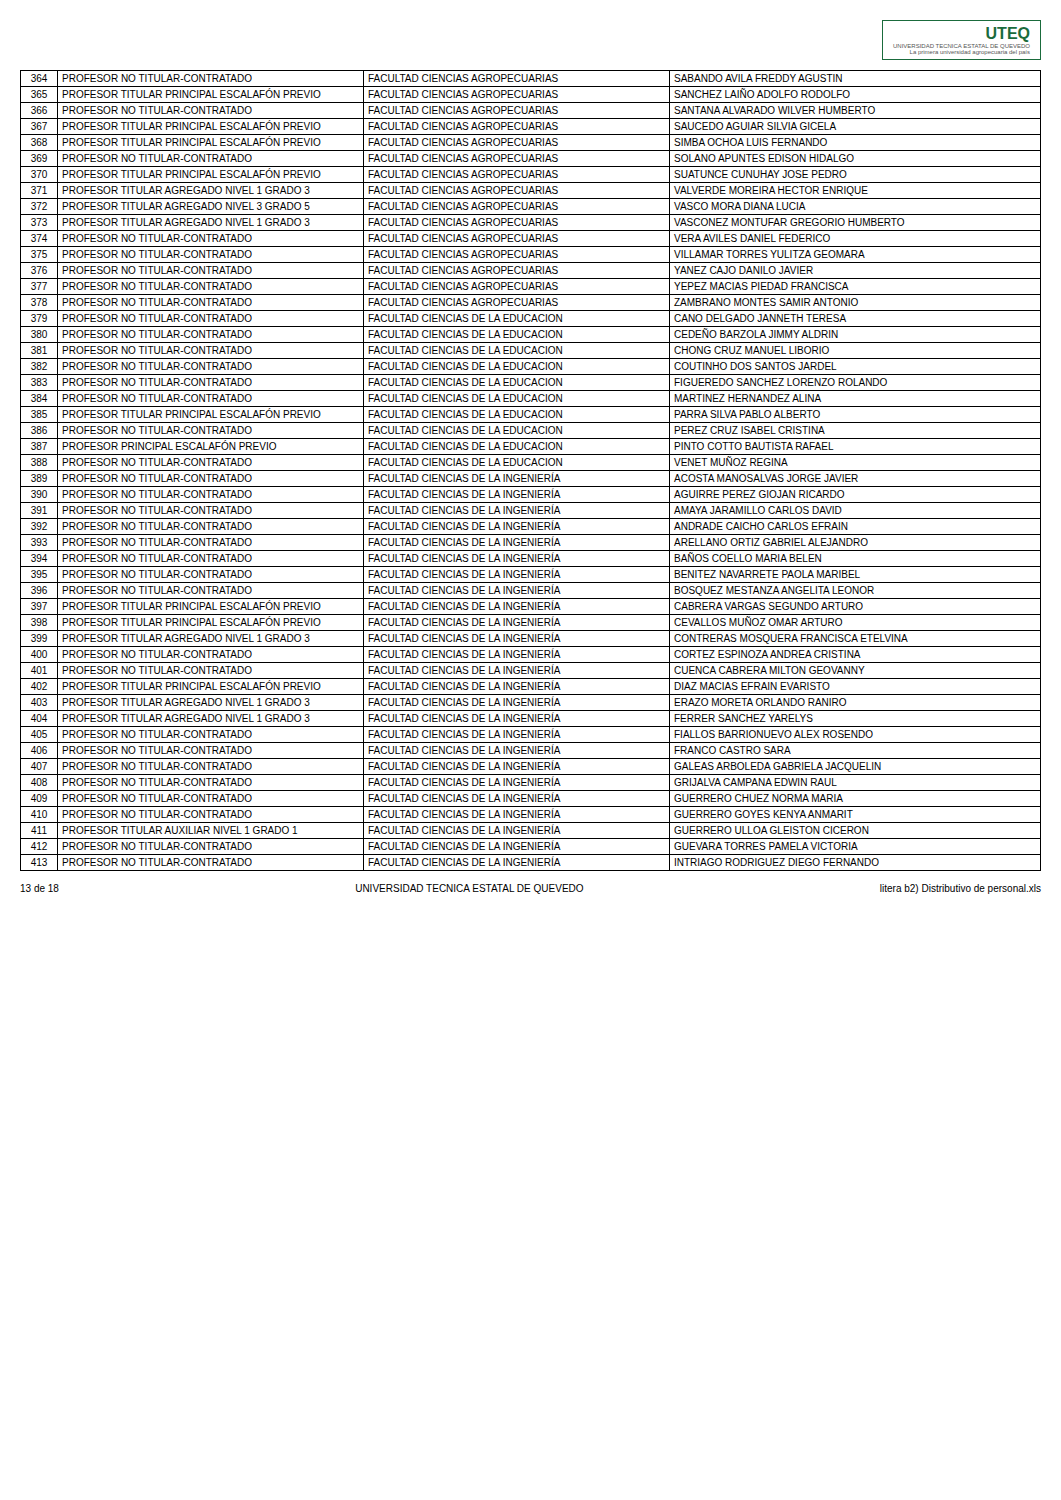UTEQ UNIVERSIDAD TECNICA ESTATAL DE QUEVEDO La primera universidad agropecuaria del país
| 364 | PROFESOR NO TITULAR-CONTRATADO | FACULTAD CIENCIAS AGROPECUARIAS | SABANDO AVILA FREDDY AGUSTIN |
| 365 | PROFESOR TITULAR PRINCIPAL ESCALAFÓN PREVIO | FACULTAD CIENCIAS AGROPECUARIAS | SANCHEZ LAIÑO ADOLFO RODOLFO |
| 366 | PROFESOR NO TITULAR-CONTRATADO | FACULTAD CIENCIAS AGROPECUARIAS | SANTANA ALVARADO WILVER HUMBERTO |
| 367 | PROFESOR TITULAR PRINCIPAL ESCALAFÓN PREVIO | FACULTAD CIENCIAS AGROPECUARIAS | SAUCEDO AGUIAR SILVIA GICELA |
| 368 | PROFESOR TITULAR PRINCIPAL ESCALAFÓN PREVIO | FACULTAD CIENCIAS AGROPECUARIAS | SIMBA OCHOA LUIS FERNANDO |
| 369 | PROFESOR NO TITULAR-CONTRATADO | FACULTAD CIENCIAS AGROPECUARIAS | SOLANO APUNTES EDISON HIDALGO |
| 370 | PROFESOR TITULAR PRINCIPAL ESCALAFÓN PREVIO | FACULTAD CIENCIAS AGROPECUARIAS | SUATUNCE CUNUHAY JOSE PEDRO |
| 371 | PROFESOR TITULAR AGREGADO NIVEL 1 GRADO 3 | FACULTAD CIENCIAS AGROPECUARIAS | VALVERDE MOREIRA HECTOR ENRIQUE |
| 372 | PROFESOR TITULAR AGREGADO NIVEL 3 GRADO 5 | FACULTAD CIENCIAS AGROPECUARIAS | VASCO MORA DIANA LUCIA |
| 373 | PROFESOR TITULAR AGREGADO NIVEL 1 GRADO 3 | FACULTAD CIENCIAS AGROPECUARIAS | VASCONEZ MONTUFAR GREGORIO HUMBERTO |
| 374 | PROFESOR NO TITULAR-CONTRATADO | FACULTAD CIENCIAS AGROPECUARIAS | VERA AVILES DANIEL FEDERICO |
| 375 | PROFESOR NO TITULAR-CONTRATADO | FACULTAD CIENCIAS AGROPECUARIAS | VILLAMAR TORRES YULITZA GEOMARA |
| 376 | PROFESOR NO TITULAR-CONTRATADO | FACULTAD CIENCIAS AGROPECUARIAS | YANEZ CAJO DANILO JAVIER |
| 377 | PROFESOR NO TITULAR-CONTRATADO | FACULTAD CIENCIAS AGROPECUARIAS | YEPEZ MACIAS PIEDAD FRANCISCA |
| 378 | PROFESOR NO TITULAR-CONTRATADO | FACULTAD CIENCIAS AGROPECUARIAS | ZAMBRANO MONTES SAMIR ANTONIO |
| 379 | PROFESOR NO TITULAR-CONTRATADO | FACULTAD CIENCIAS DE LA EDUCACION | CANO DELGADO JANNETH TERESA |
| 380 | PROFESOR NO TITULAR-CONTRATADO | FACULTAD CIENCIAS DE LA EDUCACION | CEDEÑO BARZOLA JIMMY ALDRIN |
| 381 | PROFESOR NO TITULAR-CONTRATADO | FACULTAD CIENCIAS DE LA EDUCACION | CHONG CRUZ MANUEL LIBORIO |
| 382 | PROFESOR NO TITULAR-CONTRATADO | FACULTAD CIENCIAS DE LA EDUCACION | COUTINHO DOS SANTOS JARDEL |
| 383 | PROFESOR NO TITULAR-CONTRATADO | FACULTAD CIENCIAS DE LA EDUCACION | FIGUEREDO SANCHEZ LORENZO ROLANDO |
| 384 | PROFESOR NO TITULAR-CONTRATADO | FACULTAD CIENCIAS DE LA EDUCACION | MARTINEZ HERNANDEZ ALINA |
| 385 | PROFESOR TITULAR PRINCIPAL ESCALAFÓN PREVIO | FACULTAD CIENCIAS DE LA EDUCACION | PARRA SILVA PABLO ALBERTO |
| 386 | PROFESOR NO TITULAR-CONTRATADO | FACULTAD CIENCIAS DE LA EDUCACION | PEREZ CRUZ ISABEL CRISTINA |
| 387 | PROFESOR PRINCIPAL ESCALAFÓN PREVIO | FACULTAD CIENCIAS DE LA EDUCACION | PINTO COTTO BAUTISTA RAFAEL |
| 388 | PROFESOR NO TITULAR-CONTRATADO | FACULTAD CIENCIAS DE LA EDUCACION | VENET MUÑOZ REGINA |
| 389 | PROFESOR NO TITULAR-CONTRATADO | FACULTAD CIENCIAS DE LA INGENIERÍA | ACOSTA MANOSALVAS JORGE JAVIER |
| 390 | PROFESOR NO TITULAR-CONTRATADO | FACULTAD CIENCIAS DE LA INGENIERÍA | AGUIRRE PEREZ GIOJAN RICARDO |
| 391 | PROFESOR NO TITULAR-CONTRATADO | FACULTAD CIENCIAS DE LA INGENIERÍA | AMAYA JARAMILLO CARLOS DAVID |
| 392 | PROFESOR NO TITULAR-CONTRATADO | FACULTAD CIENCIAS DE LA INGENIERÍA | ANDRADE CAICHO CARLOS EFRAIN |
| 393 | PROFESOR NO TITULAR-CONTRATADO | FACULTAD CIENCIAS DE LA INGENIERÍA | ARELLANO ORTIZ GABRIEL ALEJANDRO |
| 394 | PROFESOR NO TITULAR-CONTRATADO | FACULTAD CIENCIAS DE LA INGENIERÍA | BAÑOS COELLO MARIA BELEN |
| 395 | PROFESOR NO TITULAR-CONTRATADO | FACULTAD CIENCIAS DE LA INGENIERÍA | BENITEZ NAVARRETE PAOLA MARIBEL |
| 396 | PROFESOR NO TITULAR-CONTRATADO | FACULTAD CIENCIAS DE LA INGENIERÍA | BOSQUEZ MESTANZA ANGELITA LEONOR |
| 397 | PROFESOR TITULAR PRINCIPAL ESCALAFÓN PREVIO | FACULTAD CIENCIAS DE LA INGENIERÍA | CABRERA VARGAS SEGUNDO ARTURO |
| 398 | PROFESOR TITULAR PRINCIPAL ESCALAFÓN PREVIO | FACULTAD CIENCIAS DE LA INGENIERÍA | CEVALLOS MUÑOZ OMAR ARTURO |
| 399 | PROFESOR TITULAR AGREGADO NIVEL 1 GRADO 3 | FACULTAD CIENCIAS DE LA INGENIERÍA | CONTRERAS MOSQUERA FRANCISCA ETELVINA |
| 400 | PROFESOR NO TITULAR-CONTRATADO | FACULTAD CIENCIAS DE LA INGENIERÍA | CORTEZ ESPINOZA ANDREA CRISTINA |
| 401 | PROFESOR NO TITULAR-CONTRATADO | FACULTAD CIENCIAS DE LA INGENIERÍA | CUENCA CABRERA MILTON GEOVANNY |
| 402 | PROFESOR TITULAR PRINCIPAL ESCALAFÓN PREVIO | FACULTAD CIENCIAS DE LA INGENIERÍA | DIAZ MACIAS EFRAIN EVARISTO |
| 403 | PROFESOR TITULAR AGREGADO NIVEL 1 GRADO 3 | FACULTAD CIENCIAS DE LA INGENIERÍA | ERAZO MORETA ORLANDO RANIRO |
| 404 | PROFESOR TITULAR AGREGADO NIVEL 1 GRADO 3 | FACULTAD CIENCIAS DE LA INGENIERÍA | FERRER SANCHEZ YARELYS |
| 405 | PROFESOR NO TITULAR-CONTRATADO | FACULTAD CIENCIAS DE LA INGENIERÍA | FIALLOS BARRIONUEVO ALEX ROSENDO |
| 406 | PROFESOR NO TITULAR-CONTRATADO | FACULTAD CIENCIAS DE LA INGENIERÍA | FRANCO CASTRO SARA |
| 407 | PROFESOR NO TITULAR-CONTRATADO | FACULTAD CIENCIAS DE LA INGENIERÍA | GALEAS ARBOLEDA GABRIELA JACQUELIN |
| 408 | PROFESOR NO TITULAR-CONTRATADO | FACULTAD CIENCIAS DE LA INGENIERÍA | GRIJALVA CAMPANA EDWIN RAUL |
| 409 | PROFESOR NO TITULAR-CONTRATADO | FACULTAD CIENCIAS DE LA INGENIERÍA | GUERRERO CHUEZ NORMA MARIA |
| 410 | PROFESOR NO TITULAR-CONTRATADO | FACULTAD CIENCIAS DE LA INGENIERÍA | GUERRERO GOYES KENYA ANMARIT |
| 411 | PROFESOR TITULAR AUXILIAR NIVEL 1 GRADO 1 | FACULTAD CIENCIAS DE LA INGENIERÍA | GUERRERO ULLOA GLEISTON CICERON |
| 412 | PROFESOR NO TITULAR-CONTRATADO | FACULTAD CIENCIAS DE LA INGENIERÍA | GUEVARA TORRES PAMELA VICTORIA |
| 413 | PROFESOR NO TITULAR-CONTRATADO | FACULTAD CIENCIAS DE LA INGENIERÍA | INTRIAGO RODRIGUEZ DIEGO FERNANDO |
13 de 18 UNIVERSIDAD TECNICA ESTATAL DE QUEVEDO litera b2) Distributivo de personal.xls